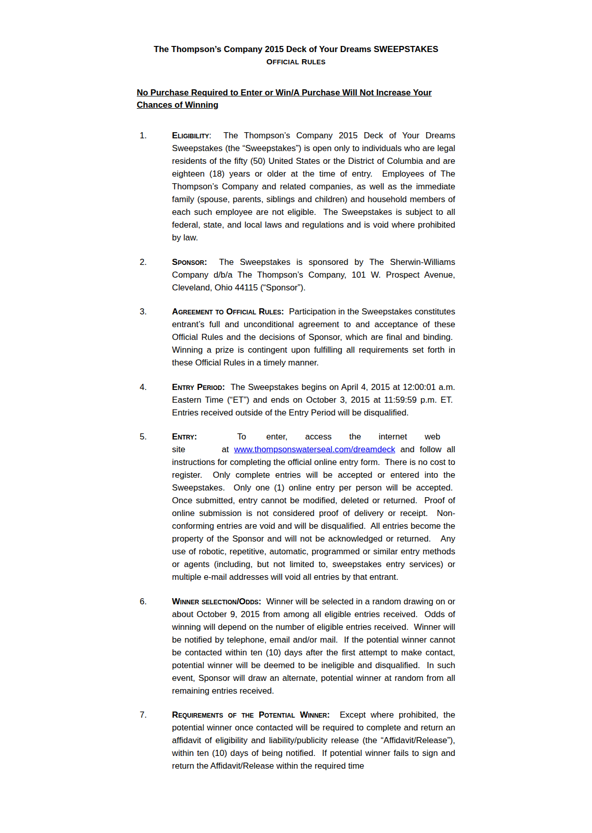The Thompson’s Company 2015 Deck of Your Dreams SWEEPSTAKES
OFFICIAL RULES
No Purchase Required to Enter or Win/A Purchase Will Not Increase Your Chances of Winning
Eligibility: The Thompson’s Company 2015 Deck of Your Dreams Sweepstakes (the “Sweepstakes”) is open only to individuals who are legal residents of the fifty (50) United States or the District of Columbia and are eighteen (18) years or older at the time of entry. Employees of The Thompson’s Company and related companies, as well as the immediate family (spouse, parents, siblings and children) and household members of each such employee are not eligible. The Sweepstakes is subject to all federal, state, and local laws and regulations and is void where prohibited by law.
Sponsor: The Sweepstakes is sponsored by The Sherwin-Williams Company d/b/a The Thompson’s Company, 101 W. Prospect Avenue, Cleveland, Ohio 44115 (“Sponsor”).
Agreement to Official Rules: Participation in the Sweepstakes constitutes entrant’s full and unconditional agreement to and acceptance of these Official Rules and the decisions of Sponsor, which are final and binding. Winning a prize is contingent upon fulfilling all requirements set forth in these Official Rules in a timely manner.
Entry Period: The Sweepstakes begins on April 4, 2015 at 12:00:01 a.m. Eastern Time (“ET”) and ends on October 3, 2015 at 11:59:59 p.m. ET. Entries received outside of the Entry Period will be disqualified.
Entry: To enter, access the internet web site at www.thompsonswaterseal.com/dreamdeck and follow all instructions for completing the official online entry form. There is no cost to register. Only complete entries will be accepted or entered into the Sweepstakes. Only one (1) online entry per person will be accepted. Once submitted, entry cannot be modified, deleted or returned. Proof of online submission is not considered proof of delivery or receipt. Non-conforming entries are void and will be disqualified. All entries become the property of the Sponsor and will not be acknowledged or returned. Any use of robotic, repetitive, automatic, programmed or similar entry methods or agents (including, but not limited to, sweepstakes entry services) or multiple e-mail addresses will void all entries by that entrant.
Winner selection/Odds: Winner will be selected in a random drawing on or about October 9, 2015 from among all eligible entries received. Odds of winning will depend on the number of eligible entries received. Winner will be notified by telephone, email and/or mail. If the potential winner cannot be contacted within ten (10) days after the first attempt to make contact, potential winner will be deemed to be ineligible and disqualified. In such event, Sponsor will draw an alternate, potential winner at random from all remaining entries received.
Requirements of the Potential Winner: Except where prohibited, the potential winner once contacted will be required to complete and return an affidavit of eligibility and liability/publicity release (the “Affidavit/Release”), within ten (10) days of being notified. If potential winner fails to sign and return the Affidavit/Release within the required time